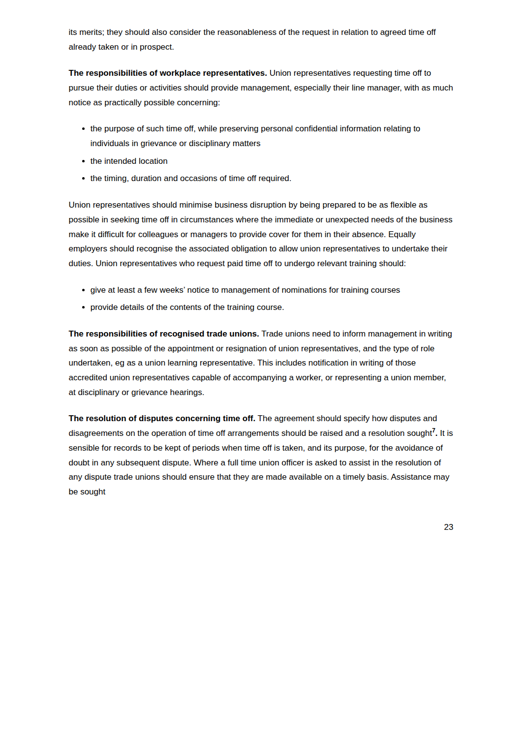its merits; they should also consider the reasonableness of the request in relation to agreed time off already taken or in prospect.
The responsibilities of workplace representatives. Union representatives requesting time off to pursue their duties or activities should provide management, especially their line manager, with as much notice as practically possible concerning:
the purpose of such time off, while preserving personal confidential information relating to individuals in grievance or disciplinary matters
the intended location
the timing, duration and occasions of time off required.
Union representatives should minimise business disruption by being prepared to be as flexible as possible in seeking time off in circumstances where the immediate or unexpected needs of the business make it difficult for colleagues or managers to provide cover for them in their absence. Equally employers should recognise the associated obligation to allow union representatives to undertake their duties. Union representatives who request paid time off to undergo relevant training should:
give at least a few weeks’ notice to management of nominations for training courses
provide details of the contents of the training course.
The responsibilities of recognised trade unions. Trade unions need to inform management in writing as soon as possible of the appointment or resignation of union representatives, and the type of role undertaken, eg as a union learning representative. This includes notification in writing of those accredited union representatives capable of accompanying a worker, or representing a union member, at disciplinary or grievance hearings.
The resolution of disputes concerning time off. The agreement should specify how disputes and disagreements on the operation of time off arrangements should be raised and a resolution sought7. It is sensible for records to be kept of periods when time off is taken, and its purpose, for the avoidance of doubt in any subsequent dispute. Where a full time union officer is asked to assist in the resolution of any dispute trade unions should ensure that they are made available on a timely basis. Assistance may be sought
23